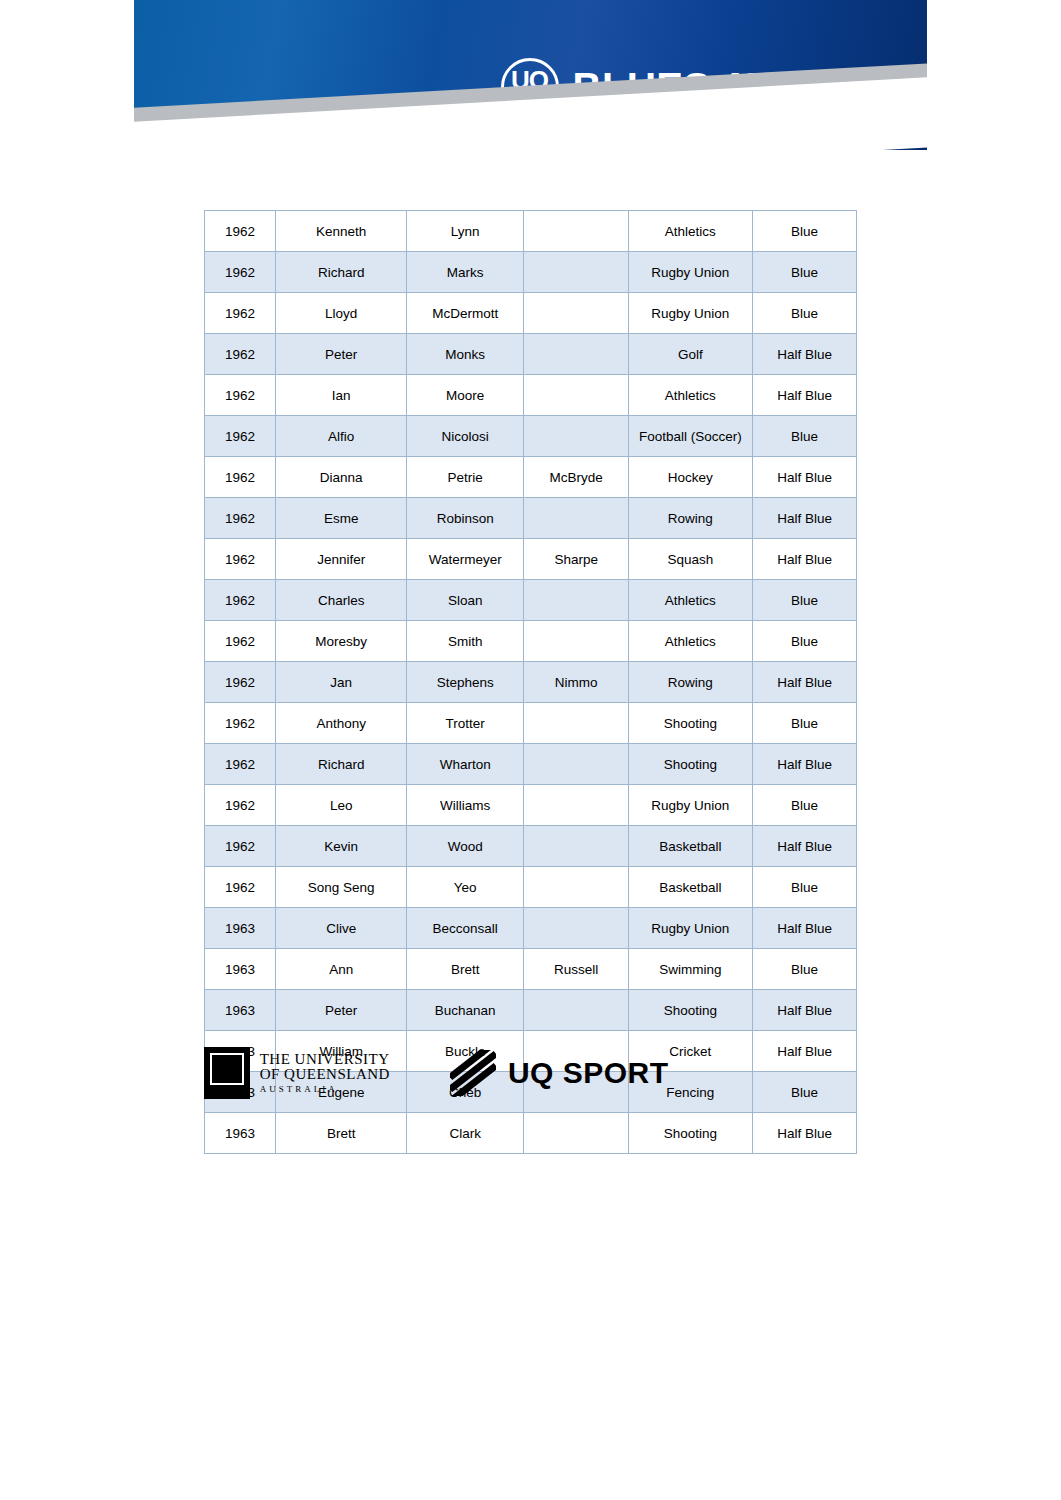UQ
BLUES AWARDS
| 1962 | Kenneth | Lynn | | Athletics | Blue |
| 1962 | Richard | Marks | | Rugby Union | Blue |
| 1962 | Lloyd | McDermott | | Rugby Union | Blue |
| 1962 | Peter | Monks | | Golf | Half Blue |
| 1962 | Ian | Moore | | Athletics | Half Blue |
| 1962 | Alfio | Nicolosi | | Football (Soccer) | Blue |
| 1962 | Dianna | Petrie | McBryde | Hockey | Half Blue |
| 1962 | Esme | Robinson | | Rowing | Half Blue |
| 1962 | Jennifer | Watermeyer | Sharpe | Squash | Half Blue |
| 1962 | Charles | Sloan | | Athletics | Blue |
| 1962 | Moresby | Smith | | Athletics | Blue |
| 1962 | Jan | Stephens | Nimmo | Rowing | Half Blue |
| 1962 | Anthony | Trotter | | Shooting | Blue |
| 1962 | Richard | Wharton | | Shooting | Half Blue |
| 1962 | Leo | Williams | | Rugby Union | Blue |
| 1962 | Kevin | Wood | | Basketball | Half Blue |
| 1962 | Song Seng | Yeo | | Basketball | Blue |
| 1963 | Clive | Becconsall | | Rugby Union | Half Blue |
| 1963 | Ann | Brett | Russell | Swimming | Blue |
| 1963 | Peter | Buchanan | | Shooting | Half Blue |
| 1963 | William | Buckle | | Cricket | Half Blue |
| 1963 | Eugene | Cheb | | Fencing | Blue |
| 1963 | Brett | Clark | | Shooting | Half Blue |
THE UNIVERSITY OF QUEENSLAND AUSTRALIA
UQ SPORT